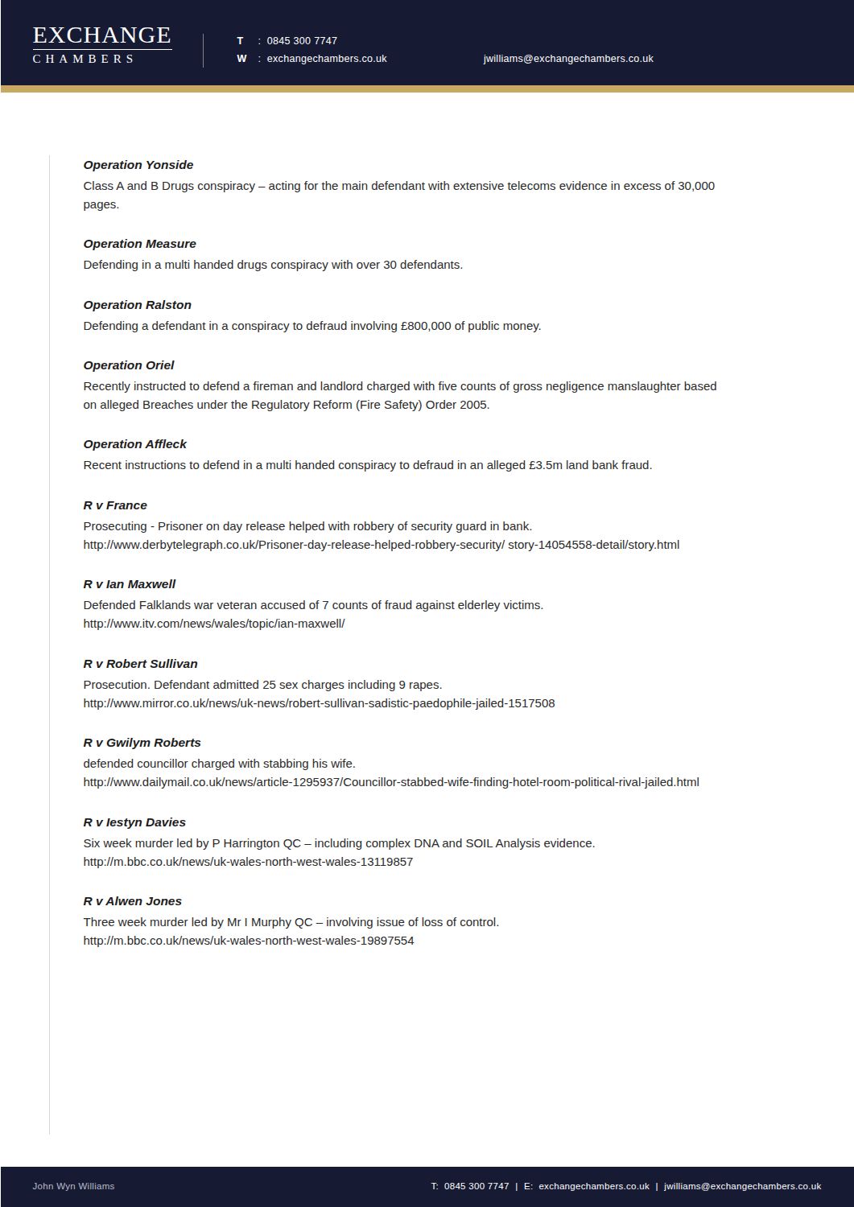EXCHANGE CHAMBERS
T: 0845 300 7747
W: exchangechambers.co.uk jwilliams@exchangechambers.co.uk
Operation Yonside
Class A and B Drugs conspiracy – acting for the main defendant with extensive telecoms evidence in excess of 30,000 pages.
Operation Measure
Defending in a multi handed drugs conspiracy with over 30 defendants.
Operation Ralston
Defending a defendant in a conspiracy to defraud involving £800,000 of public money.
Operation Oriel
Recently instructed to defend a fireman and landlord charged with five counts of gross negligence manslaughter based on alleged Breaches under the Regulatory Reform (Fire Safety) Order 2005.
Operation Affleck
Recent instructions to defend in a multi handed conspiracy to defraud in an alleged £3.5m land bank fraud.
R v France
Prosecuting - Prisoner on day release helped with robbery of security guard in bank.
http://www.derbytelegraph.co.uk/Prisoner-day-release-helped-robbery-security/ story-14054558-detail/story.html
R v Ian Maxwell
Defended Falklands war veteran accused of 7 counts of fraud against elderley victims.
http://www.itv.com/news/wales/topic/ian-maxwell/
R v Robert Sullivan
Prosecution. Defendant admitted 25 sex charges including 9 rapes.
http://www.mirror.co.uk/news/uk-news/robert-sullivan-sadistic-paedophile-jailed-1517508
R v Gwilym Roberts
defended councillor charged with stabbing his wife.
http://www.dailymail.co.uk/news/article-1295937/Councillor-stabbed-wife-finding-hotel-room-political-rival-jailed.html
R v Iestyn Davies
Six week murder led by P Harrington QC – including complex DNA and SOIL Analysis evidence.
http://m.bbc.co.uk/news/uk-wales-north-west-wales-13119857
R v Alwen Jones
Three week murder led by Mr I Murphy QC – involving issue of loss of control.
http://m.bbc.co.uk/news/uk-wales-north-west-wales-19897554
John Wyn Williams T: 0845 300 7747 | E: exchangechambers.co.uk | jwilliams@exchangechambers.co.uk